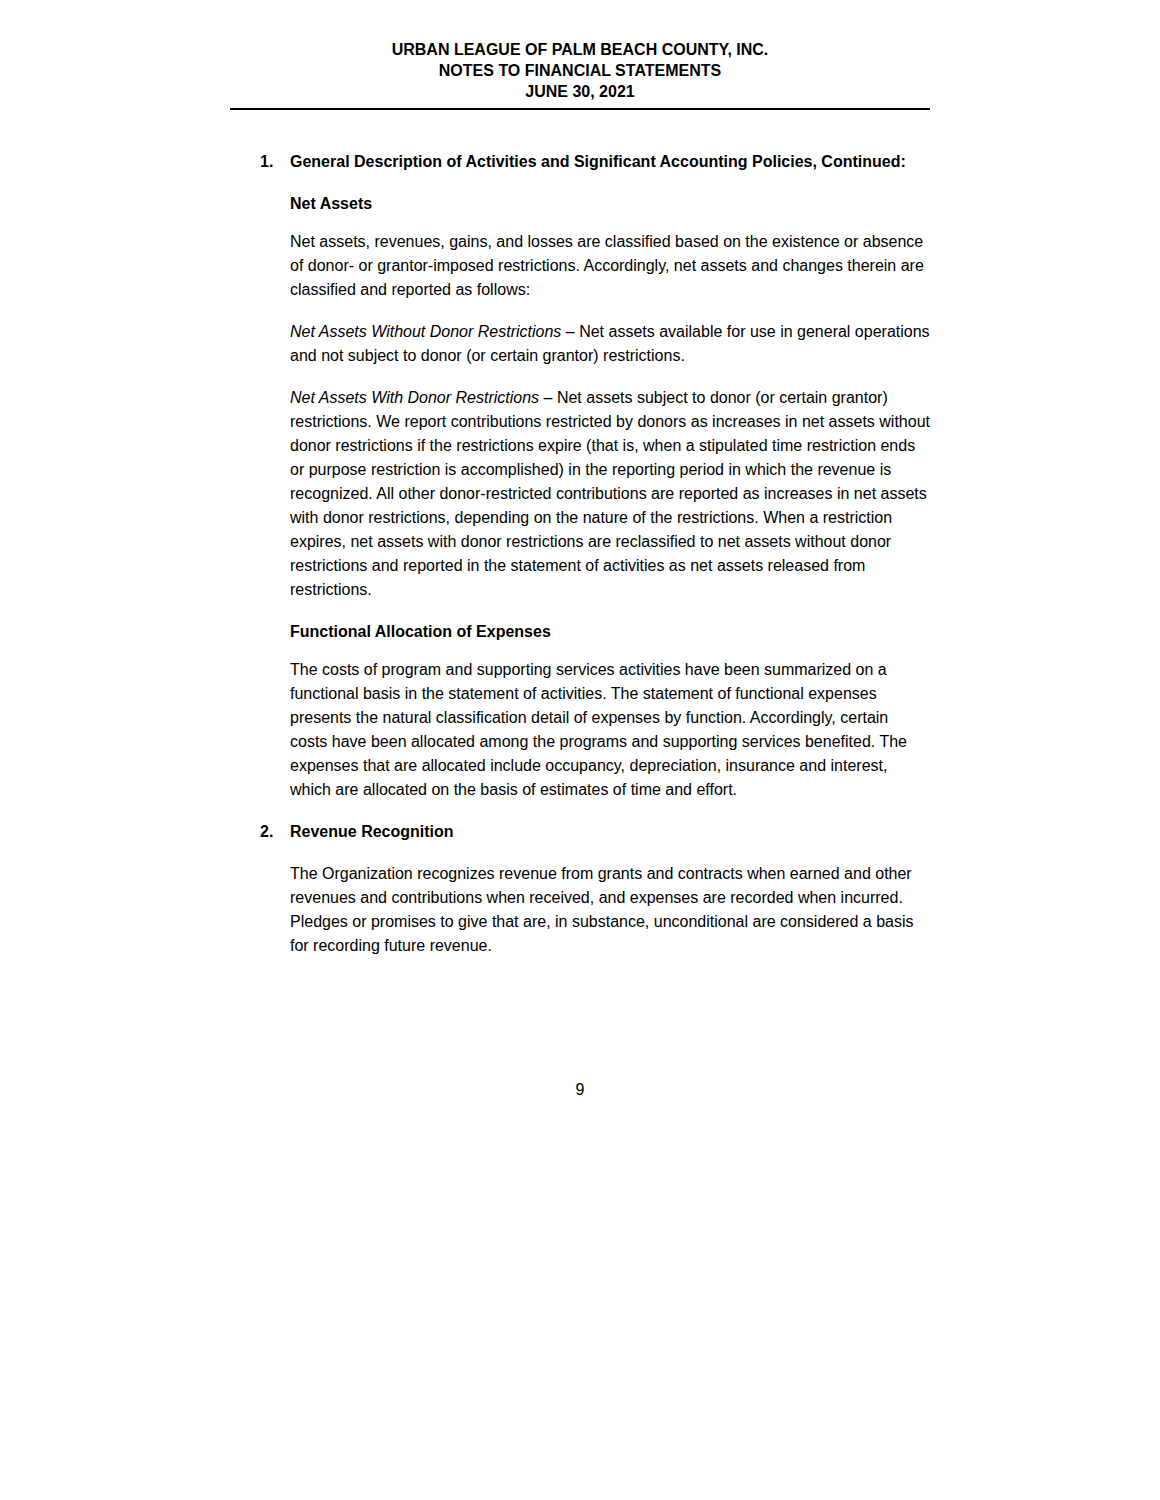URBAN LEAGUE OF PALM BEACH COUNTY, INC.
NOTES TO FINANCIAL STATEMENTS
JUNE 30, 2021
1.
General Description of Activities and Significant Accounting Policies, Continued:
Net Assets
Net assets, revenues, gains, and losses are classified based on the existence or absence of donor- or grantor-imposed restrictions. Accordingly, net assets and changes therein are classified and reported as follows:
Net Assets Without Donor Restrictions – Net assets available for use in general operations and not subject to donor (or certain grantor) restrictions.
Net Assets With Donor Restrictions – Net assets subject to donor (or certain grantor) restrictions. We report contributions restricted by donors as increases in net assets without donor restrictions if the restrictions expire (that is, when a stipulated time restriction ends or purpose restriction is accomplished) in the reporting period in which the revenue is recognized. All other donor-restricted contributions are reported as increases in net assets with donor restrictions, depending on the nature of the restrictions. When a restriction expires, net assets with donor restrictions are reclassified to net assets without donor restrictions and reported in the statement of activities as net assets released from restrictions.
Functional Allocation of Expenses
The costs of program and supporting services activities have been summarized on a functional basis in the statement of activities. The statement of functional expenses presents the natural classification detail of expenses by function. Accordingly, certain costs have been allocated among the programs and supporting services benefited. The expenses that are allocated include occupancy, depreciation, insurance and interest, which are allocated on the basis of estimates of time and effort.
2.
Revenue Recognition
The Organization recognizes revenue from grants and contracts when earned and other revenues and contributions when received, and expenses are recorded when incurred. Pledges or promises to give that are, in substance, unconditional are considered a basis for recording future revenue.
9